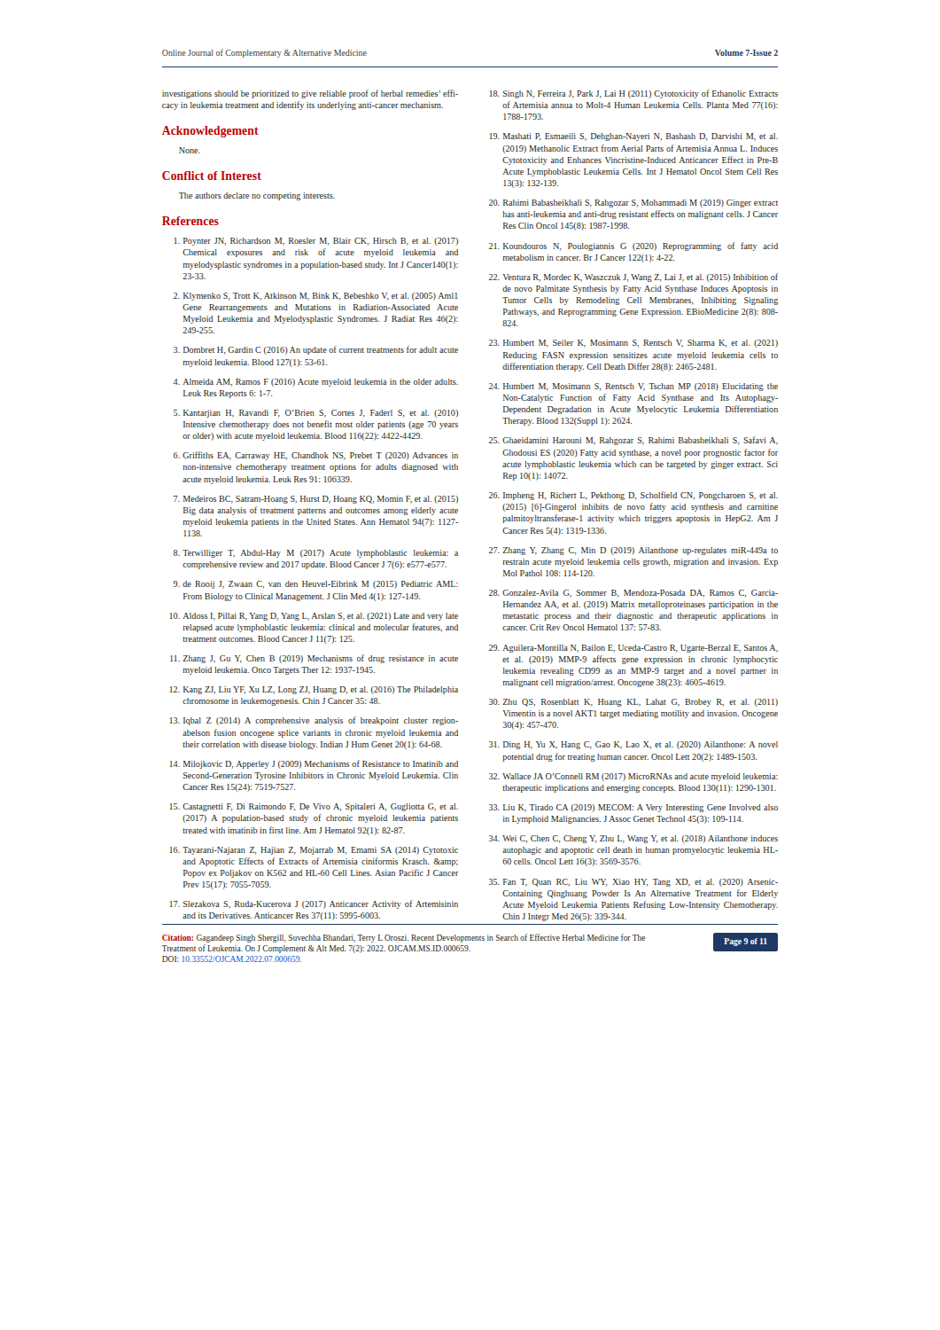Online Journal of Complementary & Alternative Medicine
Volume 7-Issue 2
investigations should be prioritized to give reliable proof of herbal remedies’ efficacy in leukemia treatment and identify its underlying anti-cancer mechanism.
Acknowledgement
None.
Conflict of Interest
The authors declare no competing interests.
References
Poynter JN, Richardson M, Roesler M, Blair CK, Hirsch B, et al. (2017) Chemical exposures and risk of acute myeloid leukemia and myelodysplastic syndromes in a population-based study. Int J Cancer140(1): 23-33.
Klymenko S, Trott K, Atkinson M, Bink K, Bebeshko V, et al. (2005) Aml1 Gene Rearrangements and Mutations in Radiation-Associated Acute Myeloid Leukemia and Myelodysplastic Syndromes. J Radiat Res 46(2): 249-255.
Dombret H, Gardin C (2016) An update of current treatments for adult acute myeloid leukemia. Blood 127(1): 53-61.
Almeida AM, Ramos F (2016) Acute myeloid leukemia in the older adults. Leuk Res Reports 6: 1-7.
Kantarjian H, Ravandi F, O’Brien S, Cortes J, Faderl S, et al. (2010) Intensive chemotherapy does not benefit most older patients (age 70 years or older) with acute myeloid leukemia. Blood 116(22): 4422-4429.
Griffiths EA, Carraway HE, Chandhok NS, Prebet T (2020) Advances in non-intensive chemotherapy treatment options for adults diagnosed with acute myeloid leukemia. Leuk Res 91: 106339.
Medeiros BC, Satram-Hoang S, Hurst D, Hoang KQ, Momin F, et al. (2015) Big data analysis of treatment patterns and outcomes among elderly acute myeloid leukemia patients in the United States. Ann Hematol 94(7): 1127-1138.
Terwilliger T, Abdul-Hay M (2017) Acute lymphoblastic leukemia: a comprehensive review and 2017 update. Blood Cancer J 7(6): e577-e577.
de Rooij J, Zwaan C, van den Heuvel-Eibrink M (2015) Pediatric AML: From Biology to Clinical Management. J Clin Med 4(1): 127-149.
Aldoss I, Pillai R, Yang D, Yang L, Arslan S, et al. (2021) Late and very late relapsed acute lymphoblastic leukemia: clinical and molecular features, and treatment outcomes. Blood Cancer J 11(7): 125.
Zhang J, Gu Y, Chen B (2019) Mechanisms of drug resistance in acute myeloid leukemia. Onco Targets Ther 12: 1937-1945.
Kang ZJ, Liu YF, Xu LZ, Long ZJ, Huang D, et al. (2016) The Philadelphia chromosome in leukemogenesis. Chin J Cancer 35: 48.
Iqbal Z (2014) A comprehensive analysis of breakpoint cluster region-abelson fusion oncogene splice variants in chronic myeloid leukemia and their correlation with disease biology. Indian J Hum Genet 20(1): 64-68.
Milojkovic D, Apperley J (2009) Mechanisms of Resistance to Imatinib and Second-Generation Tyrosine Inhibitors in Chronic Myeloid Leukemia. Clin Cancer Res 15(24): 7519-7527.
Castagnetti F, Di Raimondo F, De Vivo A, Spitaleri A, Gugliotta G, et al. (2017) A population-based study of chronic myeloid leukemia patients treated with imatinib in first line. Am J Hematol 92(1): 82-87.
Tayarani-Najaran Z, Hajian Z, Mojarrab M, Emami SA (2014) Cytotoxic and Apoptotic Effects of Extracts of Artemisia ciniformis Krasch. &amp; Popov ex Poljakov on K562 and HL-60 Cell Lines. Asian Pacific J Cancer Prev 15(17): 7055-7059.
Slezakova S, Ruda-Kucerova J (2017) Anticancer Activity of Artemisinin and its Derivatives. Anticancer Res 37(11): 5995-6003.
Singh N, Ferreira J, Park J, Lai H (2011) Cytotoxicity of Ethanolic Extracts of Artemisia annua to Molt-4 Human Leukemia Cells. Planta Med 77(16): 1788-1793.
Mashati P, Esmaeili S, Dehghan-Nayeri N, Bashash D, Darvishi M, et al. (2019) Methanolic Extract from Aerial Parts of Artemisia Annua L. Induces Cytotoxicity and Enhances Vincristine-Induced Anticancer Effect in Pre-B Acute Lymphoblastic Leukemia Cells. Int J Hematol Oncol Stem Cell Res 13(3): 132-139.
Rahimi Babasheikhali S, Rahgozar S, Mohammadi M (2019) Ginger extract has anti-leukemia and anti-drug resistant effects on malignant cells. J Cancer Res Clin Oncol 145(8): 1987-1998.
Koundouros N, Poulogiannis G (2020) Reprogramming of fatty acid metabolism in cancer. Br J Cancer 122(1): 4-22.
Ventura R, Mordec K, Waszczuk J, Wang Z, Lai J, et al. (2015) Inhibition of de novo Palmitate Synthesis by Fatty Acid Synthase Induces Apoptosis in Tumor Cells by Remodeling Cell Membranes, Inhibiting Signaling Pathways, and Reprogramming Gene Expression. EBioMedicine 2(8): 808-824.
Humbert M, Seiler K, Mosimann S, Rentsch V, Sharma K, et al. (2021) Reducing FASN expression sensitizes acute myeloid leukemia cells to differentiation therapy. Cell Death Differ 28(8): 2465-2481.
Humbert M, Mosimann S, Rentsch V, Tschan MP (2018) Elucidating the Non-Catalytic Function of Fatty Acid Synthase and Its Autophagy-Dependent Degradation in Acute Myelocytic Leukemia Differentiation Therapy. Blood 132(Suppl 1): 2624.
Ghaeidamini Harouni M, Rahgozar S, Rahimi Babasheikhali S, Safavi A, Ghodousi ES (2020) Fatty acid synthase, a novel poor prognostic factor for acute lymphoblastic leukemia which can be targeted by ginger extract. Sci Rep 10(1): 14072.
Impheng H, Richert L, Pekthong D, Scholfield CN, Pongcharoen S, et al. (2015) [6]-Gingerol inhibits de novo fatty acid synthesis and carnitine palmitoyltransferase-1 activity which triggers apoptosis in HepG2. Am J Cancer Res 5(4): 1319-1336.
Zhang Y, Zhang C, Min D (2019) Ailanthone up-regulates miR-449a to restrain acute myeloid leukemia cells growth, migration and invasion. Exp Mol Pathol 108: 114-120.
Gonzalez-Avila G, Sommer B, Mendoza-Posada DA, Ramos C, Garcia-Hernandez AA, et al. (2019) Matrix metalloproteinases participation in the metastatic process and their diagnostic and therapeutic applications in cancer. Crit Rev Oncol Hematol 137: 57-83.
Aguilera-Montilla N, Bailon E, Uceda-Castro R, Ugarte-Berzal E, Santos A, et al. (2019) MMP-9 affects gene expression in chronic lymphocytic leukemia revealing CD99 as an MMP-9 target and a novel partner in malignant cell migration/arrest. Oncogene 38(23): 4605-4619.
Zhu QS, Rosenblatt K, Huang KL, Lahat G, Brobey R, et al. (2011) Vimentin is a novel AKT1 target mediating motility and invasion. Oncogene 30(4): 457-470.
Ding H, Yu X, Hang C, Gao K, Lao X, et al. (2020) Ailanthone: A novel potential drug for treating human cancer. Oncol Lett 20(2): 1489-1503.
Wallace JA O’Connell RM (2017) MicroRNAs and acute myeloid leukemia: therapeutic implications and emerging concepts. Blood 130(11): 1290-1301.
Liu K, Tirado CA (2019) MECOM: A Very Interesting Gene Involved also in Lymphoid Malignancies. J Assoc Genet Technol 45(3): 109-114.
Wei C, Chen C, Cheng Y, Zhu L, Wang Y, et al. (2018) Ailanthone induces autophagic and apoptotic cell death in human promyelocytic leukemia HL-60 cells. Oncol Lett 16(3): 3569-3576.
Fan T, Quan RC, Liu WY, Xiao HY, Tang XD, et al. (2020) Arsenic-Containing Qinghuang Powder Is An Alternative Treatment for Elderly Acute Myeloid Leukemia Patients Refusing Low-Intensity Chemotherapy. Chin J Integr Med 26(5): 339-344.
Citation: Gagandeep Singh Shergill, Suvechha Bhandari, Terry L Oroszi. Recent Developments in Search of Effective Herbal Medicine for The Treatment of Leukemia. On J Complement & Alt Med. 7(2): 2022. OJCAM.MS.ID.000659.
DOI: 10.33552/OJCAM.2022.07.000659.
Page 9 of 11